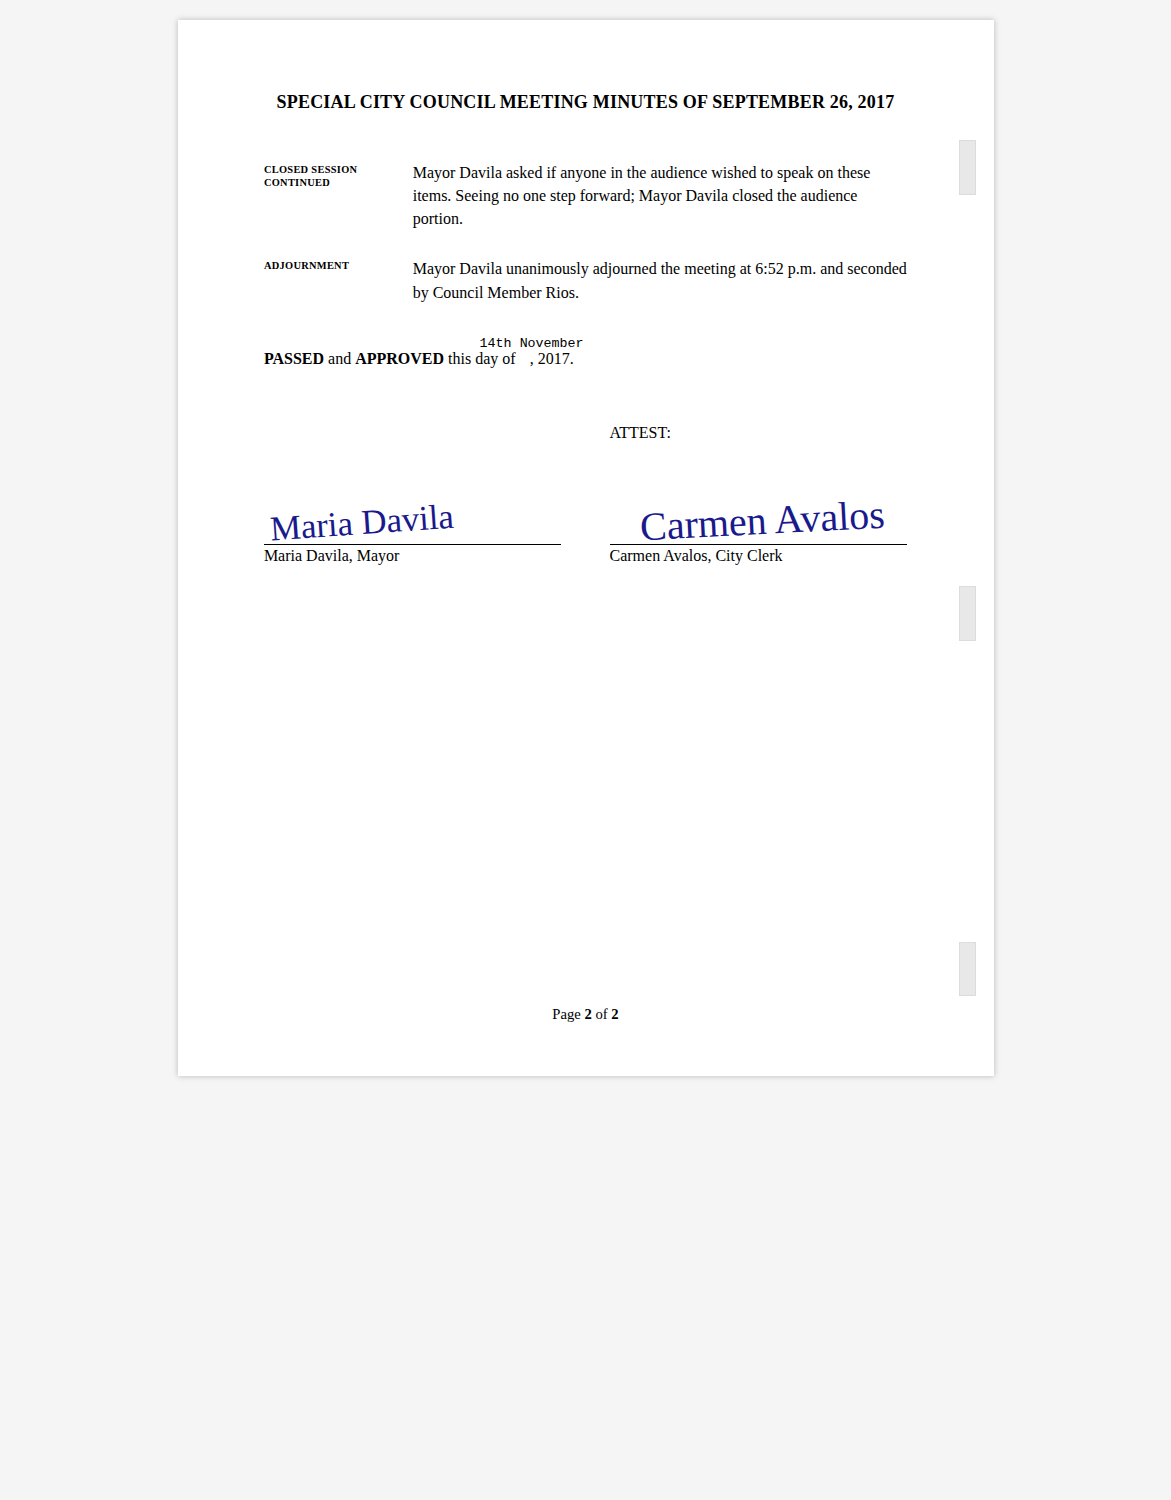SPECIAL CITY COUNCIL MEETING MINUTES OF SEPTEMBER 26, 2017
CLOSED SESSION
CONTINUED
Mayor Davila asked if anyone in the audience wished to speak on these items. Seeing no one step forward; Mayor Davila closed the audience portion.
ADJOURNMENT
Mayor Davila unanimously adjourned the meeting at 6:52 p.m. and seconded by Council Member Rios.
PASSED and APPROVED this 14th day of November, 2017.
Maria Davila
Maria Davila, Mayor
ATTEST:
Carmen Avalos
Carmen Avalos, City Clerk
Page 2 of 2